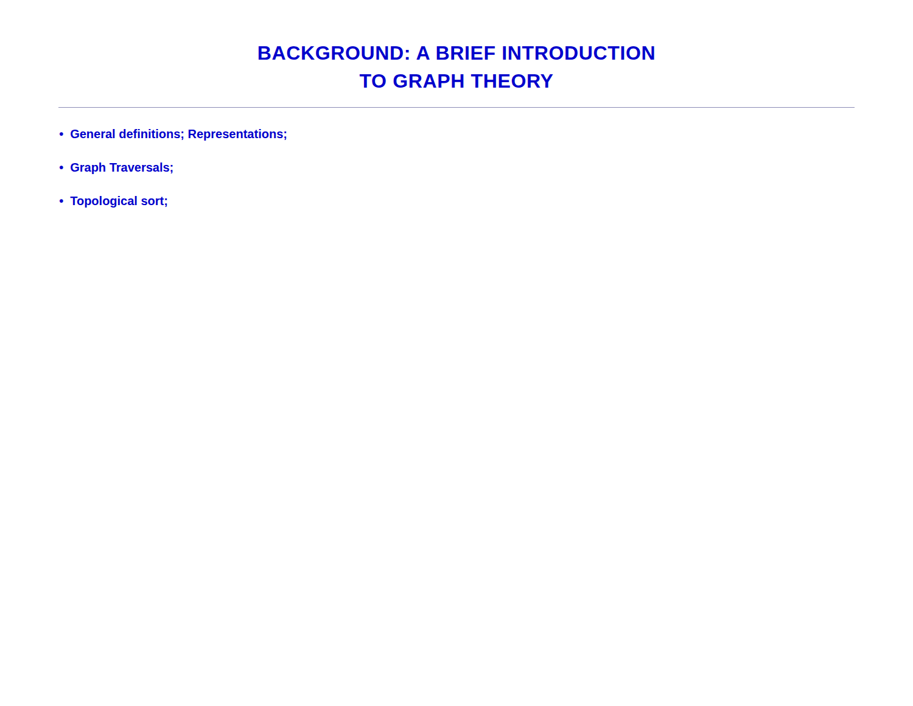BACKGROUND: A BRIEF INTRODUCTION
TO GRAPH THEORY
General definitions; Representations;
Graph Traversals;
Topological sort;